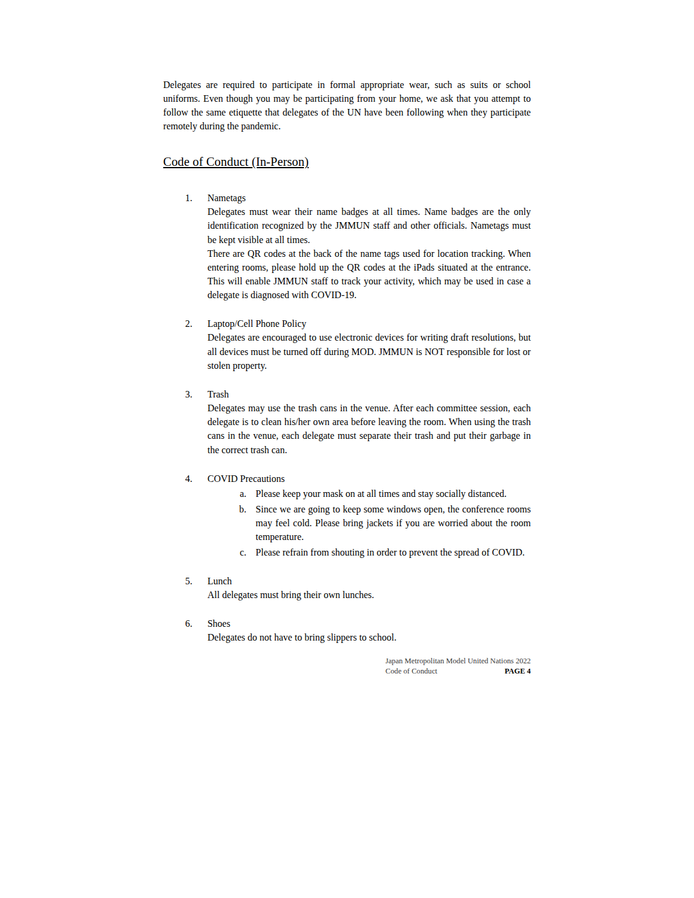Delegates are required to participate in formal appropriate wear, such as suits or school uniforms. Even though you may be participating from your home, we ask that you attempt to follow the same etiquette that delegates of the UN have been following when they participate remotely during the pandemic.
Code of Conduct (In-Person)
Nametags Delegates must wear their name badges at all times. Name badges are the only identification recognized by the JMMUN staff and other officials. Nametags must be kept visible at all times.
There are QR codes at the back of the name tags used for location tracking. When entering rooms, please hold up the QR codes at the iPads situated at the entrance. This will enable JMMUN staff to track your activity, which may be used in case a delegate is diagnosed with COVID-19.
Laptop/Cell Phone Policy Delegates are encouraged to use electronic devices for writing draft resolutions, but all devices must be turned off during MOD. JMMUN is NOT responsible for lost or stolen property.
Trash Delegates may use the trash cans in the venue. After each committee session, each delegate is to clean his/her own area before leaving the room. When using the trash cans in the venue, each delegate must separate their trash and put their garbage in the correct trash can.
COVID Precautions
Please keep your mask on at all times and stay socially distanced.
Since we are going to keep some windows open, the conference rooms may feel cold. Please bring jackets if you are worried about the room temperature.
Please refrain from shouting in order to prevent the spread of COVID.
Lunch All delegates must bring their own lunches.
Shoes Delegates do not have to bring slippers to school.
Japan Metropolitan Model United Nations 2022
Code of Conduct PAGE 4